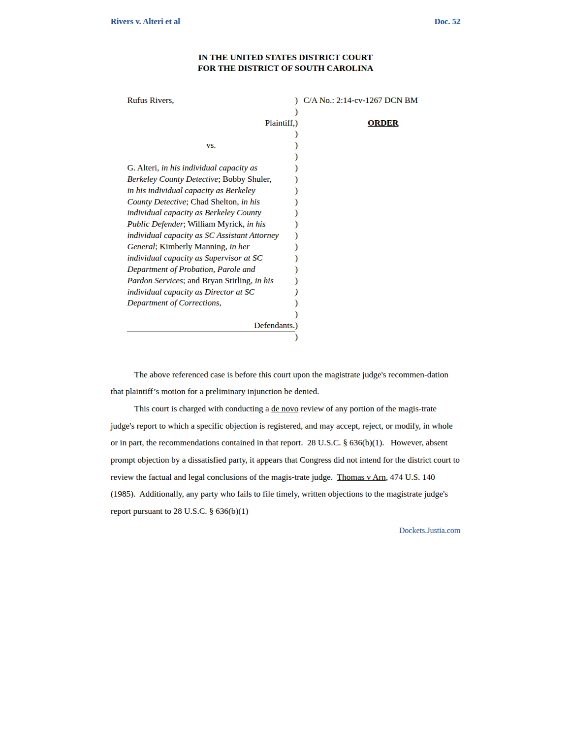Rivers v. Alteri et al
Doc. 52
IN THE UNITED STATES DISTRICT COURT
FOR THE DISTRICT OF SOUTH CAROLINA
| Rufus Rivers, | ) | C/A No.: 2:14-cv-1267 DCN BM |
| | ) | |
| Plaintiff, | ) | ORDER |
| | ) | |
| vs. | ) | |
| | ) | |
| G. Alteri, in his individual capacity as | ) | |
| Berkeley County Detective ; Bobby Shuler, | ) | |
| in his individual capacity as Berkeley | ) | |
| County Detective ; Chad Shelton, in his | ) | |
| individual capacity as Berkeley County | ) | |
| Public Defender ; William Myrick, in his | ) | |
| individual capacity as SC Assistant Attorney | ) | |
| General ; Kimberly Manning, in her | ) | |
| individual capacity as Supervisor at SC | ) | |
| Department of Probation, Parole and | ) | |
| Pardon Services ; and Bryan Stirling, in his | ) | |
| individual capacity as Director at SC | ) | |
| Department of Corrections , | ) | |
| | ) | |
| Defendants. | ) | |
| | ) | |
The above referenced case is before this court upon the magistrate judge's recommen-dation that plaintiff’s motion for a preliminary injunction be denied.
This court is charged with conducting a de novo review of any portion of the magis-trate judge's report to which a specific objection is registered, and may accept, reject, or modify, in whole or in part, the recommendations contained in that report. 28 U.S.C. § 636(b)(1). However, absent prompt objection by a dissatisfied party, it appears that Congress did not intend for the district court to review the factual and legal conclusions of the magis-trate judge. Thomas v Arn, 474 U.S. 140 (1985). Additionally, any party who fails to file timely, written objections to the magistrate judge's report pursuant to 28 U.S.C. § 636(b)(1)
Dockets.Justia.com